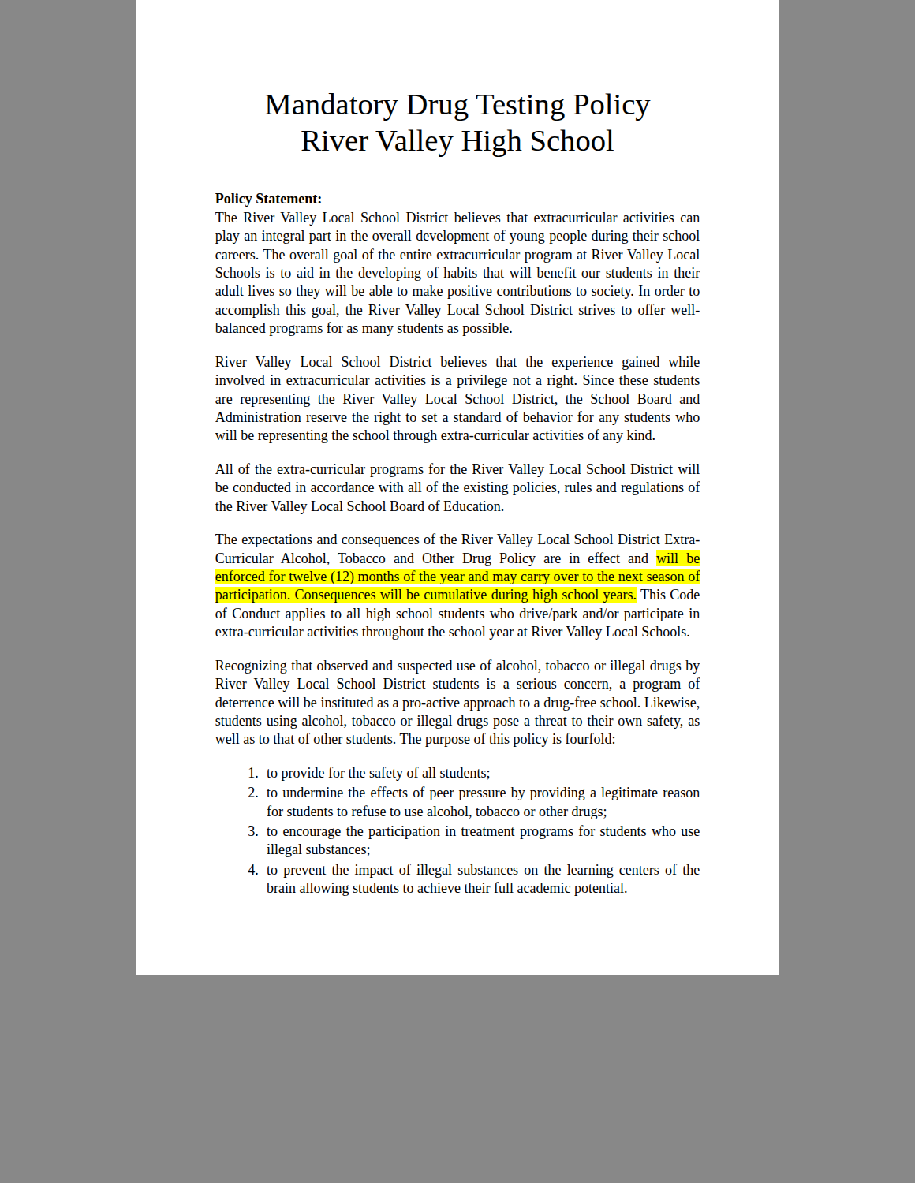Mandatory Drug Testing Policy
River Valley High School
Policy Statement:
The River Valley Local School District believes that extracurricular activities can play an integral part in the overall development of young people during their school careers. The overall goal of the entire extracurricular program at River Valley Local Schools is to aid in the developing of habits that will benefit our students in their adult lives so they will be able to make positive contributions to society. In order to accomplish this goal, the River Valley Local School District strives to offer well-balanced programs for as many students as possible.
River Valley Local School District believes that the experience gained while involved in extracurricular activities is a privilege not a right. Since these students are representing the River Valley Local School District, the School Board and Administration reserve the right to set a standard of behavior for any students who will be representing the school through extra-curricular activities of any kind.
All of the extra-curricular programs for the River Valley Local School District will be conducted in accordance with all of the existing policies, rules and regulations of the River Valley Local School Board of Education.
The expectations and consequences of the River Valley Local School District Extra-Curricular Alcohol, Tobacco and Other Drug Policy are in effect and will be enforced for twelve (12) months of the year and may carry over to the next season of participation. Consequences will be cumulative during high school years. This Code of Conduct applies to all high school students who drive/park and/or participate in extra-curricular activities throughout the school year at River Valley Local Schools.
Recognizing that observed and suspected use of alcohol, tobacco or illegal drugs by River Valley Local School District students is a serious concern, a program of deterrence will be instituted as a pro-active approach to a drug-free school. Likewise, students using alcohol, tobacco or illegal drugs pose a threat to their own safety, as well as to that of other students. The purpose of this policy is fourfold:
to provide for the safety of all students;
to undermine the effects of peer pressure by providing a legitimate reason for students to refuse to use alcohol, tobacco or other drugs;
to encourage the participation in treatment programs for students who use illegal substances;
to prevent the impact of illegal substances on the learning centers of the brain allowing students to achieve their full academic potential.